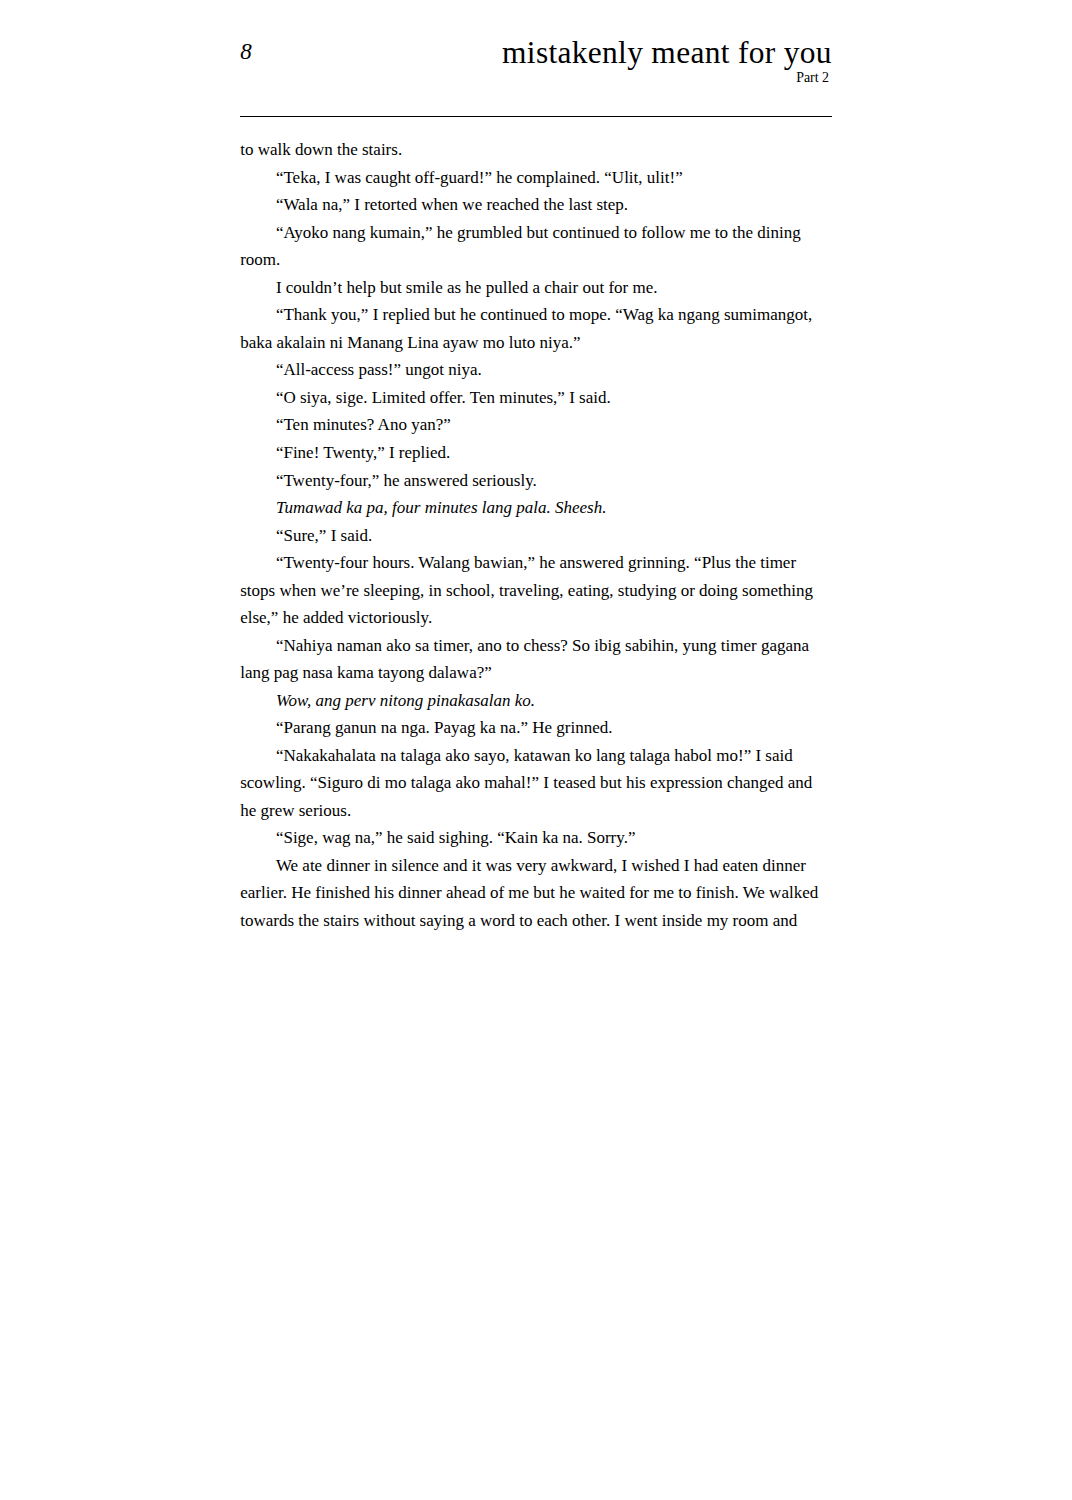8 mistakenly meant for you Part 2
to walk down the stairs.
“Teka, I was caught off-guard!” he complained. “Ulit, ulit!”
“Wala na,” I retorted when we reached the last step.
“Ayoko nang kumain,” he grumbled but continued to follow me to the dining room.
I couldn’t help but smile as he pulled a chair out for me.
“Thank you,” I replied but he continued to mope. “Wag ka ngang sumimangot, baka akalain ni Manang Lina ayaw mo luto niya.”
“All-access pass!” ungot niya.
“O siya, sige. Limited offer. Ten minutes,” I said.
“Ten minutes? Ano yan?”
“Fine! Twenty,” I replied.
“Twenty-four,” he answered seriously.
Tumawad ka pa, four minutes lang pala. Sheesh.
“Sure,” I said.
“Twenty-four hours. Walang bawian,” he answered grinning. “Plus the timer stops when we’re sleeping, in school, traveling, eating, studying or doing something else,” he added victoriously.
“Nahiya naman ako sa timer, ano to chess? So ibig sabihin, yung timer gagana lang pag nasa kama tayong dalawa?”
Wow, ang perv nitong pinakasalan ko.
“Parang ganun na nga. Payag ka na.” He grinned.
“Nakakahalata na talaga ako sayo, katawan ko lang talaga habol mo!” I said scowling. “Siguro di mo talaga ako mahal!” I teased but his expression changed and he grew serious.
“Sige, wag na,” he said sighing. “Kain ka na. Sorry.”
We ate dinner in silence and it was very awkward, I wished I had eaten dinner earlier. He finished his dinner ahead of me but he waited for me to finish. We walked towards the stairs without saying a word to each other. I went inside my room and